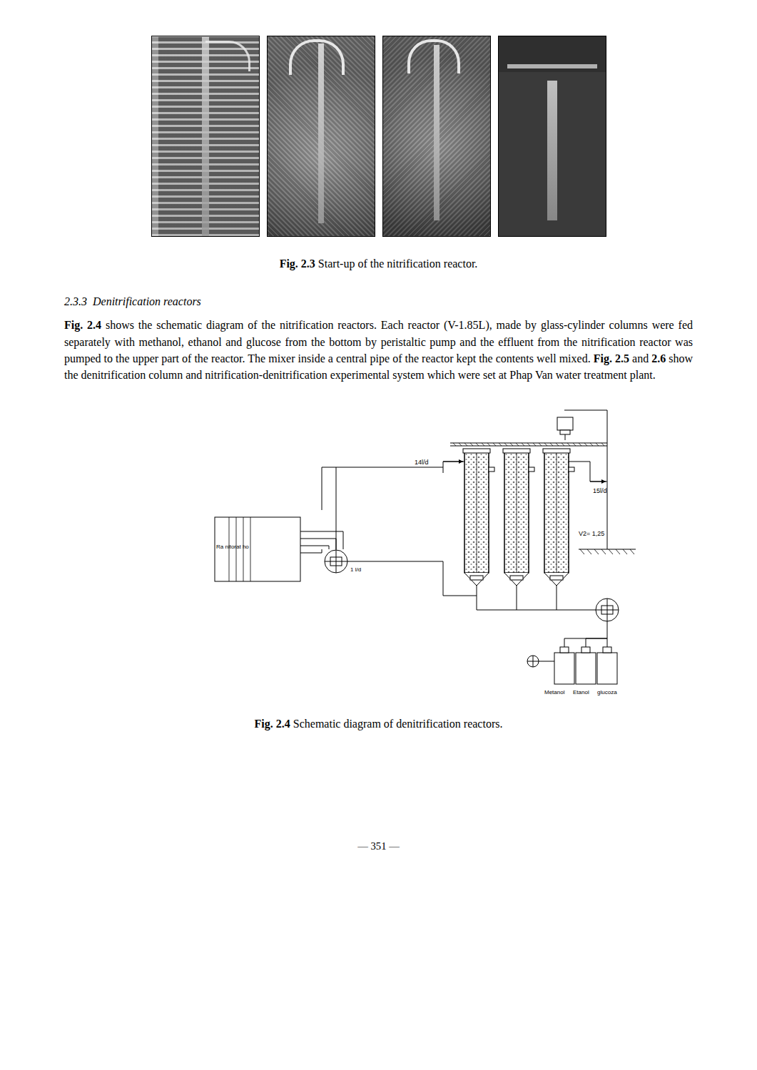Fig. 2.3 Start-up of the nitrification reactor.
2.3.3 Denitrification reactors
Fig. 2.4 shows the schematic diagram of the nitrification reactors. Each reactor (V-1.85L), made by glass-cylinder columns were fed separately with methanol, ethanol and glucose from the bottom by peristaltic pump and the effluent from the nitrification reactor was pumped to the upper part of the reactor. The mixer inside a central pipe of the reactor kept the contents well mixed. Fig. 2.5 and 2.6 show the denitrification column and nitrification-denitrification experimental system which were set at Phap Van water treatment plant.
14l/d 15l/d V2= 1,25 Ra nitorat ho 1 l/d Metanol Etanol glucoza
Fig. 2.4 Schematic diagram of denitrification reactors.
— 351 —